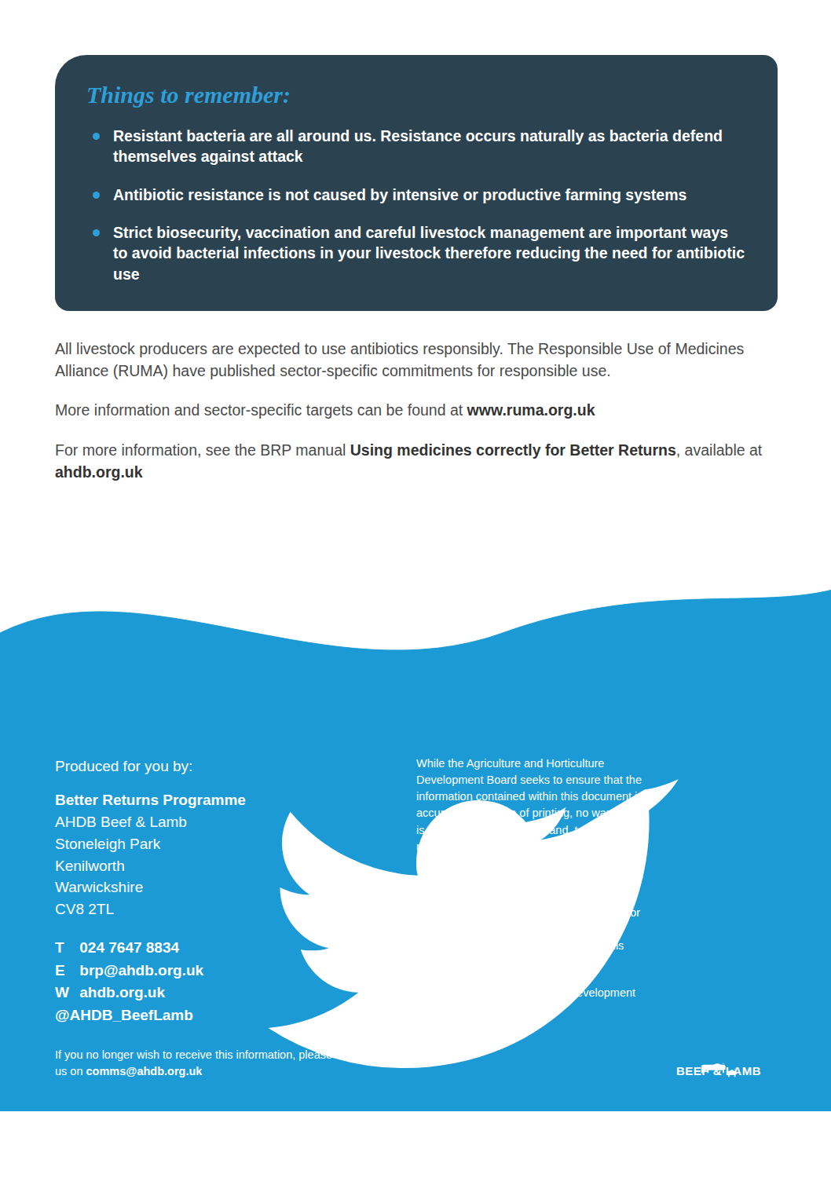Things to remember:
Resistant bacteria are all around us. Resistance occurs naturally as bacteria defend themselves against attack
Antibiotic resistance is not caused by intensive or productive farming systems
Strict biosecurity, vaccination and careful livestock management are important ways to avoid bacterial infections in your livestock therefore reducing the need for antibiotic use
All livestock producers are expected to use antibiotics responsibly. The Responsible Use of Medicines Alliance (RUMA) have published sector-specific commitments for responsible use.
More information and sector-specific targets can be found at www.ruma.org.uk
For more information, see the BRP manual Using medicines correctly for Better Returns, available at ahdb.org.uk
Produced for you by:
Better Returns Programme
AHDB Beef & Lamb
Stoneleigh Park
Kenilworth
Warwickshire
CV8 2TL
T 024 7647 8834
E brp@ahdb.org.uk
W ahdb.org.uk
@AHDB_BeefLamb
If you no longer wish to receive this information, please email us on comms@ahdb.org.uk
While the Agriculture and Horticulture Development Board seeks to ensure that the information contained within this document is accurate at the time of printing, no warranty is given in respect thereof and, to the maximum extent permitted by law, the Agriculture and Horticulture Development Board accepts no liability for loss, damage or injury howsoever caused (including that caused by negligence) or suffered directly or indirectly in relation to information and opinions contained in or omitted from this document.
© Agriculture and Horticulture Development Board 2019.
All rights reserved.
BEEF & LAMB